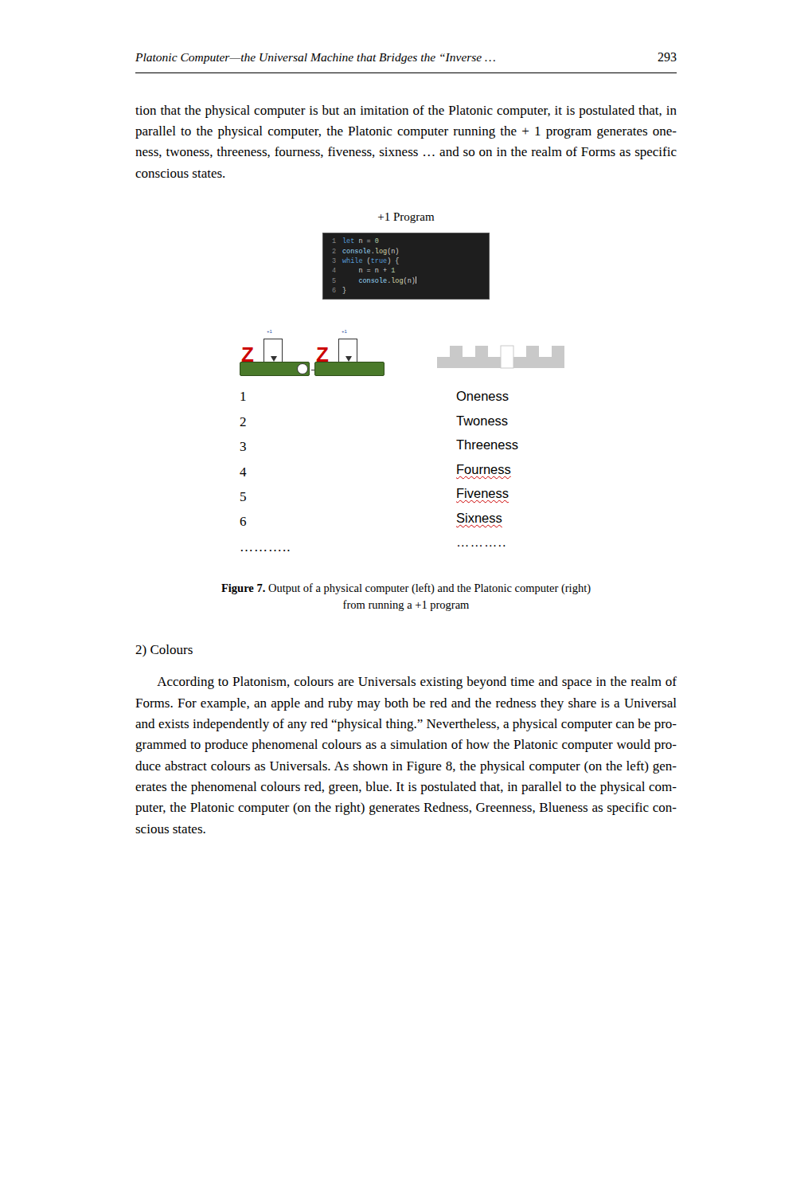Platonic Computer—the Universal Machine that Bridges the “Inverse …
293
tion that the physical computer is but an imitation of the Platonic computer, it is postulated that, in parallel to the physical computer, the Platonic computer running the + 1 program generates oneness, twoness, threeness, fourness, fiveness, sixness … and so on in the realm of Forms as specific conscious states.
+1 Program
1 let n = 0
2 console.log(n)
3 while (true) {
4 n = n + 1
5 console.log(n)
6}
+1
Z
+1
Z
1
2
3
4
5
6
………..
Oneness
Twoness
Threeness
Fourness
Fiveness
Sixness
………..
Figure 7. Output of a physical computer (left) and the Platonic computer (right)
from running a +1 program
2) Colours
According to Platonism, colours are Universals existing beyond time and space in the realm of Forms. For example, an apple and ruby may both be red and the redness they share is a Universal and exists independently of any red “physical thing.” Nevertheless, a physical computer can be programmed to produce phenomenal colours as a simulation of how the Platonic computer would produce abstract colours as Universals. As shown in Figure 8, the physical computer (on the left) generates the phenomenal colours red, green, blue. It is postulated that, in parallel to the physical computer, the Platonic computer (on the right) generates Redness, Greenness, Blueness as specific conscious states.